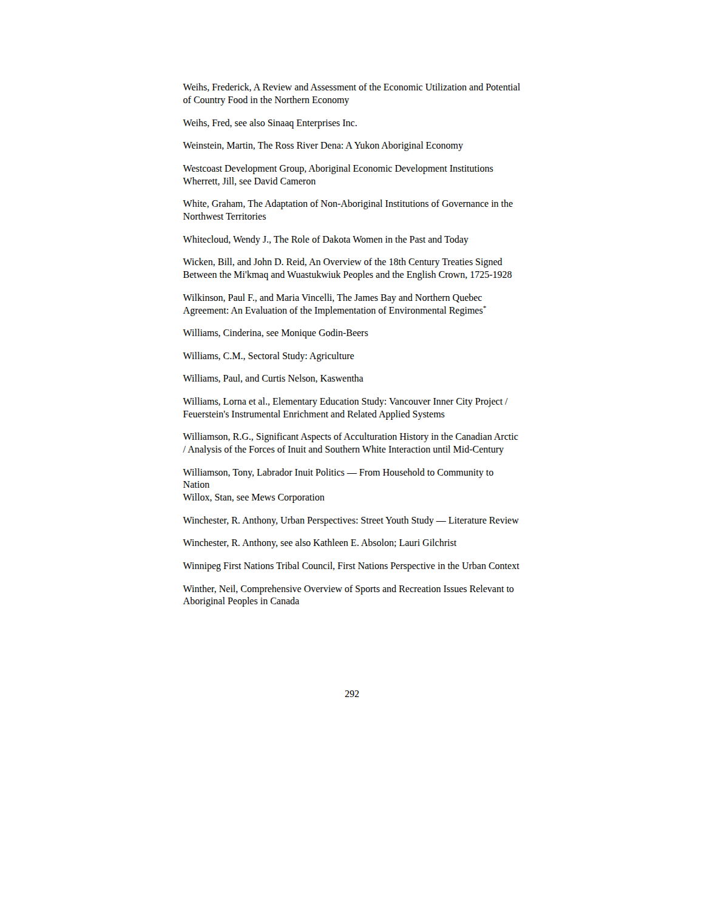Weihs, Frederick, A Review and Assessment of the Economic Utilization and Potential of Country Food in the Northern Economy
Weihs, Fred, see also Sinaaq Enterprises Inc.
Weinstein, Martin, The Ross River Dena: A Yukon Aboriginal Economy
Westcoast Development Group, Aboriginal Economic Development Institutions
Wherrett, Jill, see David Cameron
White, Graham, The Adaptation of Non-Aboriginal Institutions of Governance in the Northwest Territories
Whitecloud, Wendy J., The Role of Dakota Women in the Past and Today
Wicken, Bill, and John D. Reid, An Overview of the 18th Century Treaties Signed Between the Mi'kmaq and Wuastukwiuk Peoples and the English Crown, 1725-1928
Wilkinson, Paul F., and Maria Vincelli, The James Bay and Northern Quebec Agreement: An Evaluation of the Implementation of Environmental Regimes*
Williams, Cinderina, see Monique Godin-Beers
Williams, C.M., Sectoral Study: Agriculture
Williams, Paul, and Curtis Nelson, Kaswentha
Williams, Lorna et al., Elementary Education Study: Vancouver Inner City Project / Feuerstein's Instrumental Enrichment and Related Applied Systems
Williamson, R.G., Significant Aspects of Acculturation History in the Canadian Arctic / Analysis of the Forces of Inuit and Southern White Interaction until Mid-Century
Williamson, Tony, Labrador Inuit Politics — From Household to Community to Nation
Willox, Stan, see Mews Corporation
Winchester, R. Anthony, Urban Perspectives: Street Youth Study — Literature Review
Winchester, R. Anthony, see also Kathleen E. Absolon; Lauri Gilchrist
Winnipeg First Nations Tribal Council, First Nations Perspective in the Urban Context
Winther, Neil, Comprehensive Overview of Sports and Recreation Issues Relevant to Aboriginal Peoples in Canada
292